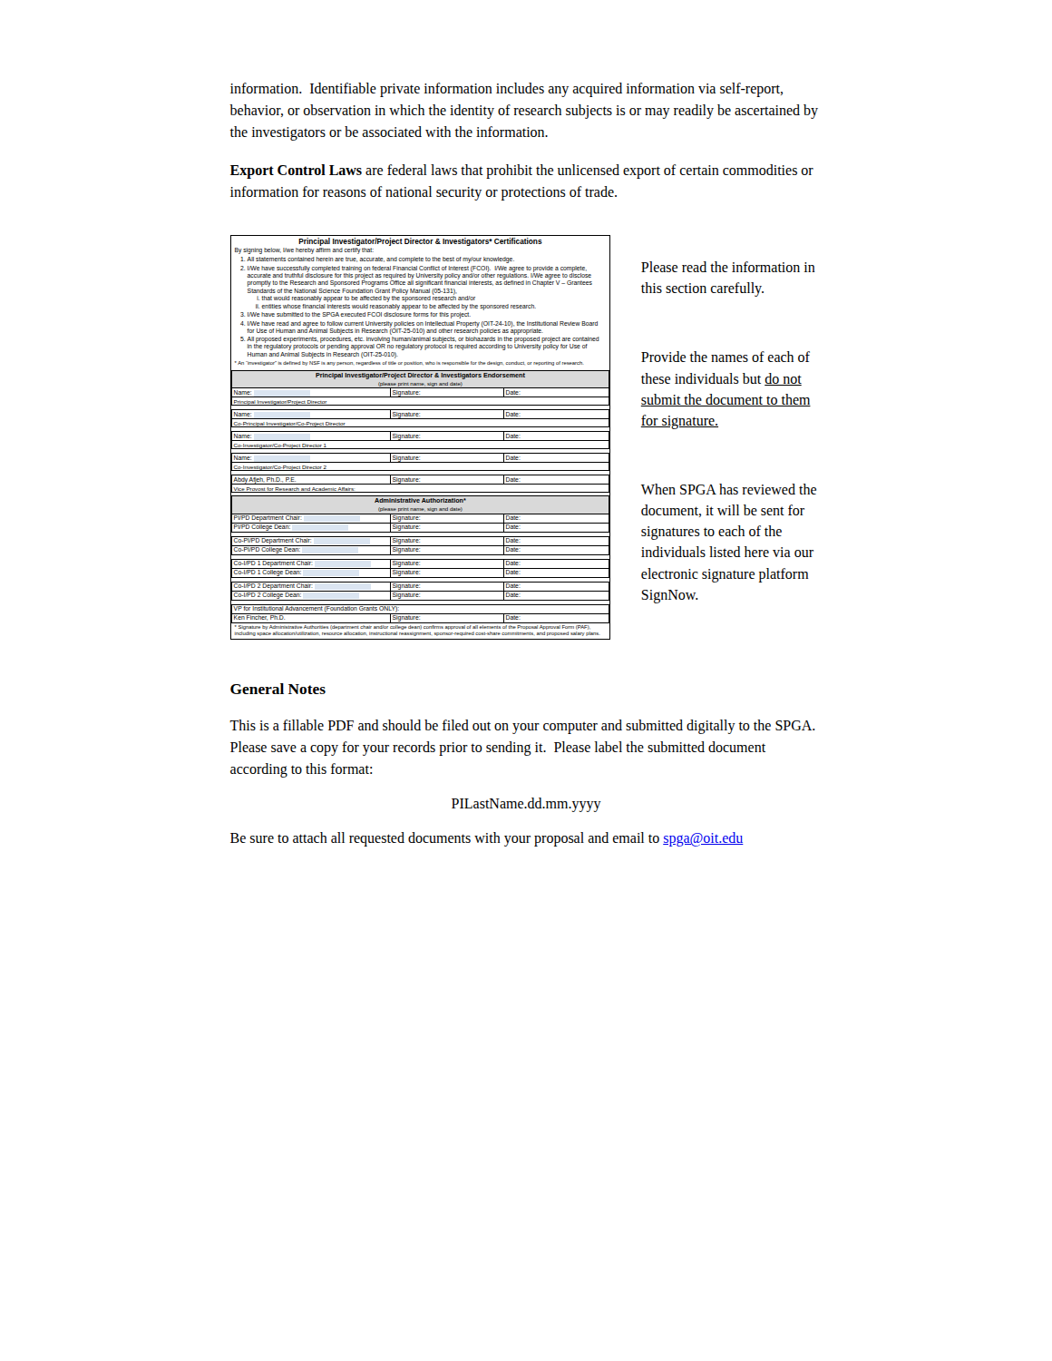information. Identifiable private information includes any acquired information via self-report, behavior, or observation in which the identity of research subjects is or may readily be ascertained by the investigators or be associated with the information.
Export Control Laws are federal laws that prohibit the unlicensed export of certain commodities or information for reasons of national security or protections of trade.
Principal Investigator/Project Director & Investigators* Certifications
By signing below, I/we hereby affirm and certify that:
All statements contained herein are true, accurate, and complete to the best of my/our knowledge.
I/We have successfully completed training on federal Financial Conflict of Interest (FCOI). I/We agree to provide a complete, accurate and truthful disclosure for this project as required by University policy and/or other regulations. I/We agree to disclose promptly to the Research and Sponsored Programs Office all significant financial interests, as defined in Chapter V – Grantees Standards of the National Science Foundation Grant Policy Manual (05-131),
that would reasonably appear to be affected by the sponsored research and/or
entities whose financial interests would reasonably appear to be affected by the sponsored research.
I/We have submitted to the SPGA executed FCOI disclosure forms for this project.
I/We have read and agree to follow current University policies on Intellectual Property (OIT-24-10), the Institutional Review Board for Use of Human and Animal Subjects in Research (OIT-25-010) and other research policies as appropriate.
All proposed experiments, procedures, etc. involving human/animal subjects, or biohazards in the proposed project are contained in the regulatory protocols or pending approval OR no regulatory protocol is required according to University policy for Use of Human and Animal Subjects in Research (OIT-25-010).
* An “investigator” is defined by NSF is any person, regardless of title or position, who is responsible for the design, conduct, or reporting of research.
| Principal Investigator/Project Director & Investigators Endorsement (please print name, sign and date) |
| Name: | Signature: | Date: |
| Principal Investigator/Project Director |
| Name: | Signature: | Date: |
| Co-Principal Investigator/Co-Project Director |
| Name: | Signature: | Date: |
| Co-Investigator/Co-Project Director 1 |
| Name: | Signature: | Date: |
| Co-Investigator/Co-Project Director 2 |
| Abdy Afjeh, Ph.D., P.E. | Signature: | Date: |
| Vice Provost for Research and Academic Affairs: |
| Administrative Authorization* (please print name, sign and date) |
| PI/PD Department Chair: | Signature: | Date: |
| PI/PD College Dean: | Signature: | Date: |
| Co-PI/PD Department Chair: | Signature: | Date: |
| Co-PI/PD College Dean: | Signature: | Date: |
| Co-I/PD 1 Department Chair: | Signature: | Date: |
| Co-I/PD 1 College Dean: | Signature: | Date: |
| Co-I/PD 2 Department Chair: | Signature: | Date: |
| Co-I/PD 2 College Dean: | Signature: | Date: |
| VP for Institutional Advancement (Foundation Grants ONLY): |
| Ken Fincher, Ph.D. | Signature: | Date: |
* Signature by Administrative Authorities (department chair and/or college dean) confirms approval of all elements of the Proposal Approval Form (PAF), including space allocation/utilization, resource allocation, instructional reassignment, sponsor-required cost-share commitments, and proposed salary plans.
Please read the information in this section carefully.
Provide the names of each of these individuals but do not submit the document to them for signature.
When SPGA has reviewed the document, it will be sent for signatures to each of the individuals listed here via our electronic signature platform SignNow.
General Notes
This is a fillable PDF and should be filed out on your computer and submitted digitally to the SPGA. Please save a copy for your records prior to sending it. Please label the submitted document according to this format:
PILastName.dd.mm.yyyy
Be sure to attach all requested documents with your proposal and email to spga@oit.edu